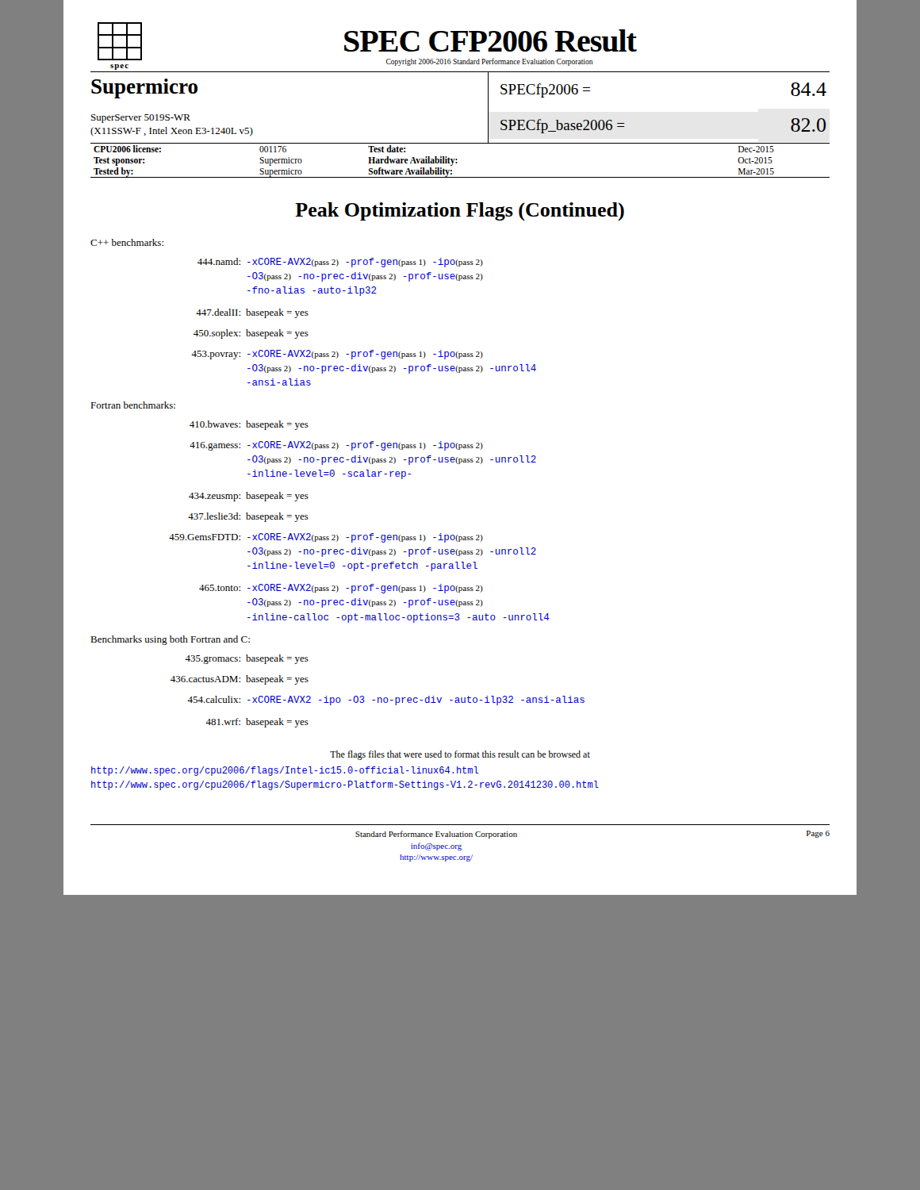spec
SPEC CFP2006 Result
Copyright 2006-2016 Standard Performance Evaluation Corporation
Supermicro
SuperServer 5019S-WR
(X11SSW-F , Intel Xeon E3-1240L v5)
SPECfp2006 =
84.4
SPECfp_base2006 =
82.0
| CPU2006 license: | 001176 | Test date: | Dec-2015 |
| Test sponsor: | Supermicro | Hardware Availability: | Oct-2015 |
| Tested by: | Supermicro | Software Availability: | Mar-2015 |
Peak Optimization Flags (Continued)
C++ benchmarks:
444.namd:
-xCORE-AVX2(pass 2) -prof-gen(pass 1) -ipo(pass 2)
-O3(pass 2) -no-prec-div(pass 2) -prof-use(pass 2)
-fno-alias -auto-ilp32
447.dealII:
basepeak = yes
450.soplex:
basepeak = yes
453.povray:
-xCORE-AVX2(pass 2) -prof-gen(pass 1) -ipo(pass 2)
-O3(pass 2) -no-prec-div(pass 2) -prof-use(pass 2) -unroll4
-ansi-alias
Fortran benchmarks:
410.bwaves:
basepeak = yes
416.gamess:
-xCORE-AVX2(pass 2) -prof-gen(pass 1) -ipo(pass 2)
-O3(pass 2) -no-prec-div(pass 2) -prof-use(pass 2) -unroll2
-inline-level=0 -scalar-rep-
434.zeusmp:
basepeak = yes
437.leslie3d:
basepeak = yes
459.GemsFDTD:
-xCORE-AVX2(pass 2) -prof-gen(pass 1) -ipo(pass 2)
-O3(pass 2) -no-prec-div(pass 2) -prof-use(pass 2) -unroll2
-inline-level=0 -opt-prefetch -parallel
465.tonto:
-xCORE-AVX2(pass 2) -prof-gen(pass 1) -ipo(pass 2)
-O3(pass 2) -no-prec-div(pass 2) -prof-use(pass 2)
-inline-calloc -opt-malloc-options=3 -auto -unroll4
Benchmarks using both Fortran and C:
435.gromacs:
basepeak = yes
436.cactusADM:
basepeak = yes
454.calculix:
-xCORE-AVX2 -ipo -O3 -no-prec-div -auto-ilp32 -ansi-alias
481.wrf:
basepeak = yes
The flags files that were used to format this result can be browsed at
http://www.spec.org/cpu2006/flags/Intel-ic15.0-official-linux64.html
http://www.spec.org/cpu2006/flags/Supermicro-Platform-Settings-V1.2-revG.20141230.00.html
Standard Performance Evaluation Corporation
info@spec.org
http://www.spec.org/
Page 6